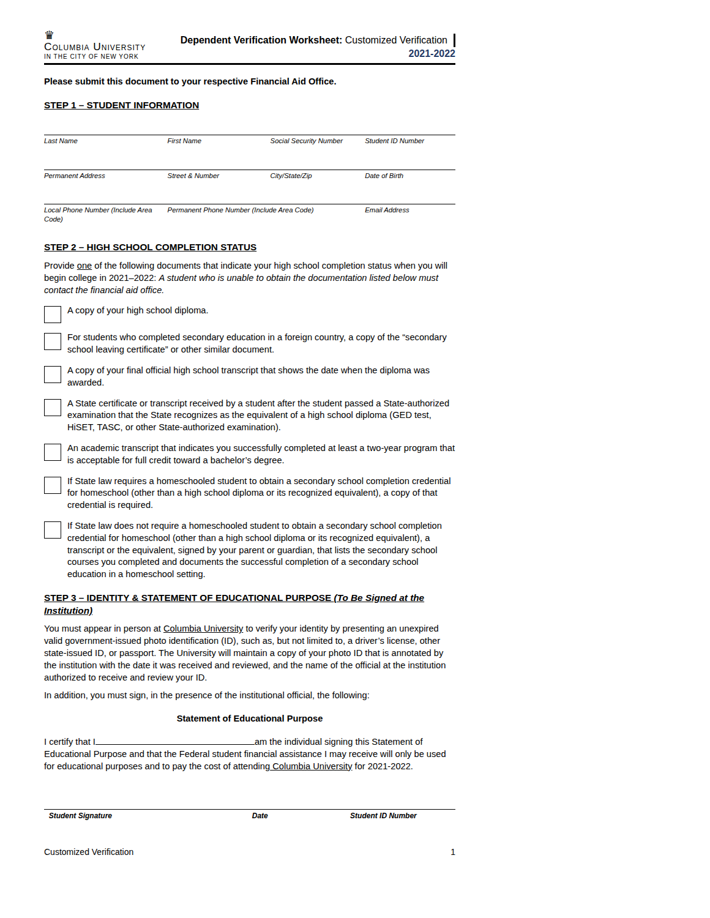♛ Columbia University
IN THE CITY OF NEW YORK
Dependent Verification Worksheet: Customized Verification 2021-2022
Please submit this document to your respective Financial Aid Office.
STEP 1 – STUDENT INFORMATION
| Last Name | First Name | Social Security Number | Student ID Number |
| Permanent Address | Street & Number | City/State/Zip | Date of Birth |
| Local Phone Number (Include Area Code) | Permanent Phone Number (Include Area Code) | Email Address |
STEP 2 – HIGH SCHOOL COMPLETION STATUS
Provide one of the following documents that indicate your high school completion status when you will begin college in 2021–2022: A student who is unable to obtain the documentation listed below must contact the financial aid office.
A copy of your high school diploma.
For students who completed secondary education in a foreign country, a copy of the “secondary school leaving certificate” or other similar document.
A copy of your final official high school transcript that shows the date when the diploma was awarded.
A State certificate or transcript received by a student after the student passed a State-authorized examination that the State recognizes as the equivalent of a high school diploma (GED test, HiSET, TASC, or other State-authorized examination).
An academic transcript that indicates you successfully completed at least a two-year program that is acceptable for full credit toward a bachelor’s degree.
If State law requires a homeschooled student to obtain a secondary school completion credential for homeschool (other than a high school diploma or its recognized equivalent), a copy of that credential is required.
If State law does not require a homeschooled student to obtain a secondary school completion credential for homeschool (other than a high school diploma or its recognized equivalent), a transcript or the equivalent, signed by your parent or guardian, that lists the secondary school courses you completed and documents the successful completion of a secondary school education in a homeschool setting.
STEP 3 – IDENTITY & STATEMENT OF EDUCATIONAL PURPOSE (To Be Signed at the Institution)
You must appear in person at Columbia University to verify your identity by presenting an unexpired valid government-issued photo identification (ID), such as, but not limited to, a driver’s license, other state-issued ID, or passport. The University will maintain a copy of your photo ID that is annotated by the institution with the date it was received and reviewed, and the name of the official at the institution authorized to receive and review your ID.
In addition, you must sign, in the presence of the institutional official, the following:
Statement of Educational Purpose
I certify that I am the individual signing this Statement of Educational Purpose and that the Federal student financial assistance I may receive will only be used for educational purposes and to pay the cost of attending Columbia University for 2021-2022.
| Student Signature | Date | Student ID Number |
Customized Verification 1